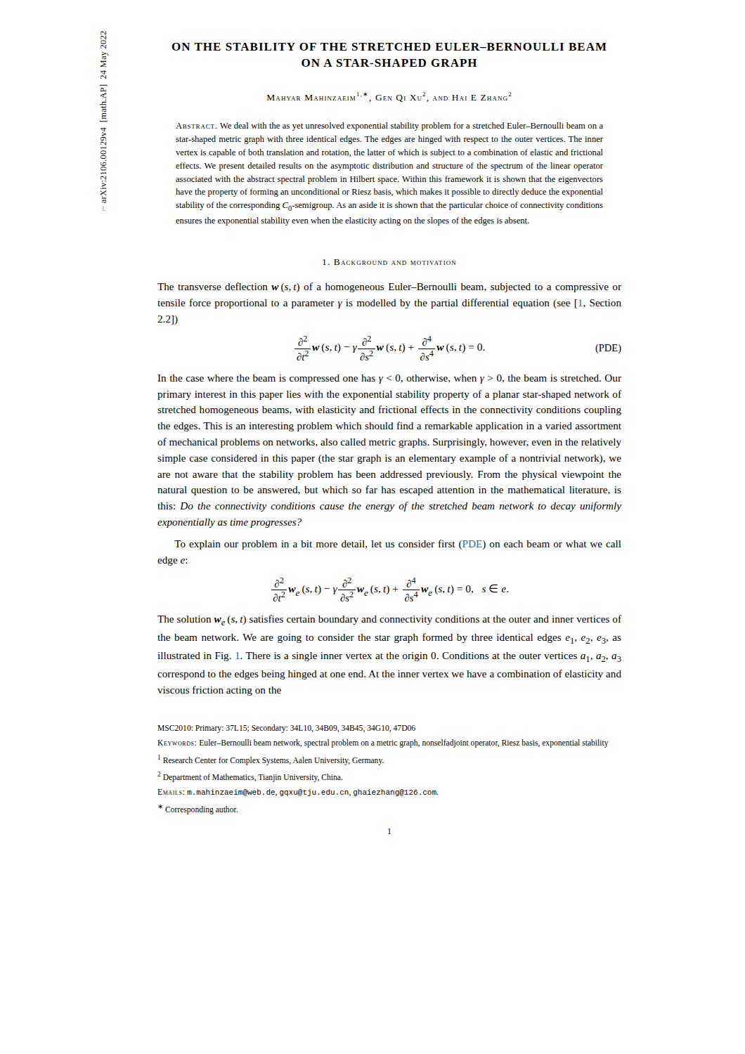⌐ arXiv:2106.00129v4 [math.AP] 24 May 2022
On the stability of the stretched Euler–Bernoulli beam
on a star-shaped graph
Mahyar Mahinzaeim1,∗, Gen Qi Xu2, and Hai E Zhang2
Abstract. We deal with the as yet unresolved exponential stability problem for a stretched Euler–Bernoulli beam on a star-shaped metric graph with three identical edges. The edges are hinged with respect to the outer vertices. The inner vertex is capable of both translation and rotation, the latter of which is subject to a combination of elastic and frictional effects. We present detailed results on the asymptotic distribution and structure of the spectrum of the linear operator associated with the abstract spectral problem in Hilbert space. Within this framework it is shown that the eigenvectors have the property of forming an unconditional or Riesz basis, which makes it possible to directly deduce the exponential stability of the corresponding C0-semigroup. As an aside it is shown that the particular choice of connectivity conditions ensures the exponential stability even when the elasticity acting on the slopes of the edges is absent.
1. Background and motivation
The transverse deflection w (s, t) of a homogeneous Euler–Bernoulli beam, subjected to a compressive or tensile force proportional to a parameter γ is modelled by the partial differential equation (see [1, Section 2.2])
∂2∂t2 w (s, t) − γ∂2∂s2 w (s, t) + ∂4∂s4 w (s, t) = 0. (PDE)
In the case where the beam is compressed one has γ < 0, otherwise, when γ > 0, the beam is stretched. Our primary interest in this paper lies with the exponential stability property of a planar star-shaped network of stretched homogeneous beams, with elasticity and frictional effects in the connectivity conditions coupling the edges. This is an interesting problem which should find a remarkable application in a varied assortment of mechanical problems on networks, also called metric graphs. Surprisingly, however, even in the relatively simple case considered in this paper (the star graph is an elementary example of a nontrivial network), we are not aware that the stability problem has been addressed previously. From the physical viewpoint the natural question to be answered, but which so far has escaped attention in the mathematical literature, is this: Do the connectivity conditions cause the energy of the stretched beam network to decay uniformly exponentially as time progresses?
To explain our problem in a bit more detail, let us consider first (PDE) on each beam or what we call edge e:
∂2∂t2 we (s, t) − γ∂2∂s2 we (s, t) + ∂4∂s4 we (s, t) = 0, s ∈ e.
The solution we (s, t) satisfies certain boundary and connectivity conditions at the outer and inner vertices of the beam network. We are going to consider the star graph formed by three identical edges e1, e2, e3, as illustrated in Fig. 1. There is a single inner vertex at the origin 0. Conditions at the outer vertices a1, a2, a3 correspond to the edges being hinged at one end. At the inner vertex we have a combination of elasticity and viscous friction acting on the
MSC2010: Primary: 37L15; Secondary: 34L10, 34B09, 34B45, 34G10, 47D06
Keywords: Euler–Bernoulli beam network, spectral problem on a metric graph, nonselfadjoint operator, Riesz basis, exponential stability
1 Research Center for Complex Systems, Aalen University, Germany.
2 Department of Mathematics, Tianjin University, China.
Emails: m.mahinzaeim@web.de, gqxu@tju.edu.cn, ghaiezhang@126.com.
∗ Corresponding author.
1